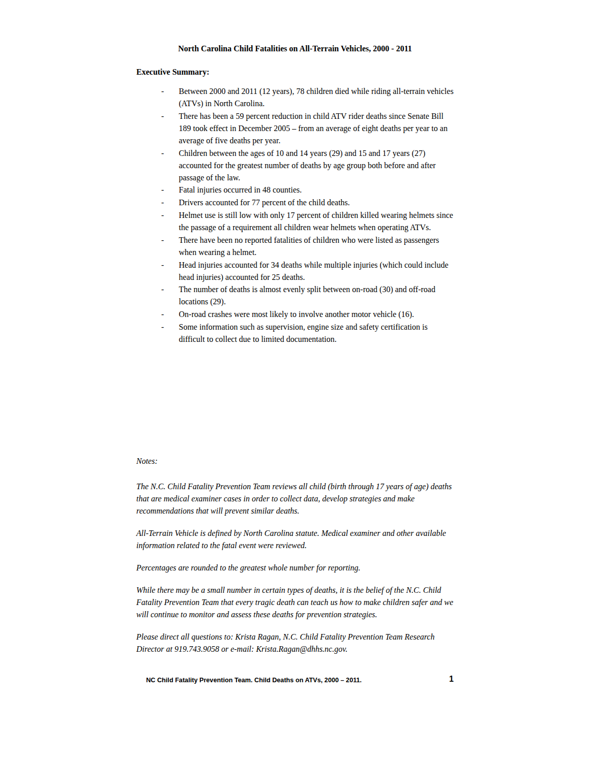North Carolina Child Fatalities on All-Terrain Vehicles, 2000 - 2011
Executive Summary:
Between 2000 and 2011 (12 years), 78 children died while riding all-terrain vehicles (ATVs) in North Carolina.
There has been a 59 percent reduction in child ATV rider deaths since Senate Bill 189 took effect in December 2005 – from an average of eight deaths per year to an average of five deaths per year.
Children between the ages of 10 and 14 years (29) and 15 and 17 years (27) accounted for the greatest number of deaths by age group both before and after passage of the law.
Fatal injuries occurred in 48 counties.
Drivers accounted for 77 percent of the child deaths.
Helmet use is still low with only 17 percent of children killed wearing helmets since the passage of a requirement all children wear helmets when operating ATVs.
There have been no reported fatalities of children who were listed as passengers when wearing a helmet.
Head injuries accounted for 34 deaths while multiple injuries (which could include head injuries) accounted for 25 deaths.
The number of deaths is almost evenly split between on-road (30) and off-road locations (29).
On-road crashes were most likely to involve another motor vehicle (16).
Some information such as supervision, engine size and safety certification is difficult to collect due to limited documentation.
Notes:
The N.C. Child Fatality Prevention Team reviews all child (birth through 17 years of age) deaths that are medical examiner cases in order to collect data, develop strategies and make recommendations that will prevent similar deaths.
All-Terrain Vehicle is defined by North Carolina statute. Medical examiner and other available information related to the fatal event were reviewed.
Percentages are rounded to the greatest whole number for reporting.
While there may be a small number in certain types of deaths, it is the belief of the N.C. Child Fatality Prevention Team that every tragic death can teach us how to make children safer and we will continue to monitor and assess these deaths for prevention strategies.
Please direct all questions to: Krista Ragan, N.C. Child Fatality Prevention Team Research Director at 919.743.9058 or e-mail: Krista.Ragan@dhhs.nc.gov.
NC Child Fatality Prevention Team. Child Deaths on ATVs, 2000 – 2011.
1